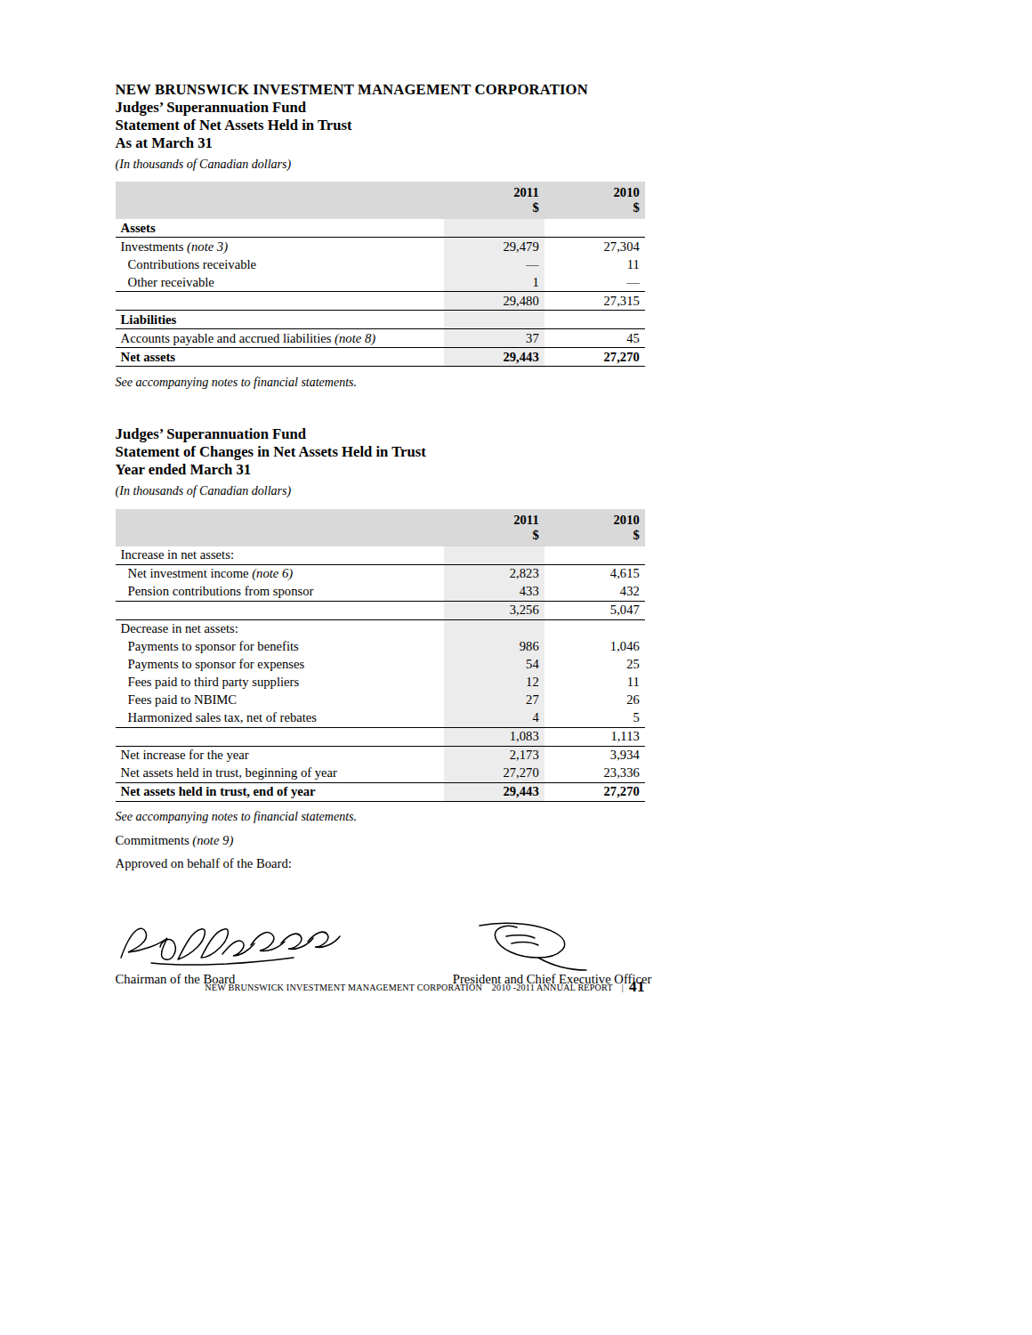NEW BRUNSWICK INVESTMENT MANAGEMENT CORPORATION
Judges’ Superannuation Fund
Statement of Net Assets Held in Trust
As at March 31
(In thousands of Canadian dollars)
| | 2011 | 2010 |
| --- | --- | --- |
| | $ | $ |
| Assets | | |
| Investments (note 3) | 29,479 | 27,304 |
| Contributions receivable | — | 11 |
| Other receivable | 1 | — |
| | 29,480 | 27,315 |
| Liabilities | | |
| Accounts payable and accrued liabilities (note 8) | 37 | 45 |
| Net assets | 29,443 | 27,270 |
See accompanying notes to financial statements.
Judges’ Superannuation Fund
Statement of Changes in Net Assets Held in Trust
Year ended March 31
(In thousands of Canadian dollars)
| | 2011 | 2010 |
| --- | --- | --- |
| | $ | $ |
| Increase in net assets: | | |
| Net investment income (note 6) | 2,823 | 4,615 |
| Pension contributions from sponsor | 433 | 432 |
| | 3,256 | 5,047 |
| Decrease in net assets: | | |
| Payments to sponsor for benefits | 986 | 1,046 |
| Payments to sponsor for expenses | 54 | 25 |
| Fees paid to third party suppliers | 12 | 11 |
| Fees paid to NBIMC | 27 | 26 |
| Harmonized sales tax, net of rebates | 4 | 5 |
| | 1,083 | 1,113 |
| Net increase for the year | 2,173 | 3,934 |
| Net assets held in trust, beginning of year | 27,270 | 23,336 |
| Net assets held in trust, end of year | 29,443 | 27,270 |
See accompanying notes to financial statements.
Commitments (note 9)
Approved on behalf of the Board:
Chairman of the Board
President and Chief Executive Officer
NEW BRUNSWICK INVESTMENT MANAGEMENT CORPORATION 2010 -2011 ANNUAL REPORT|41